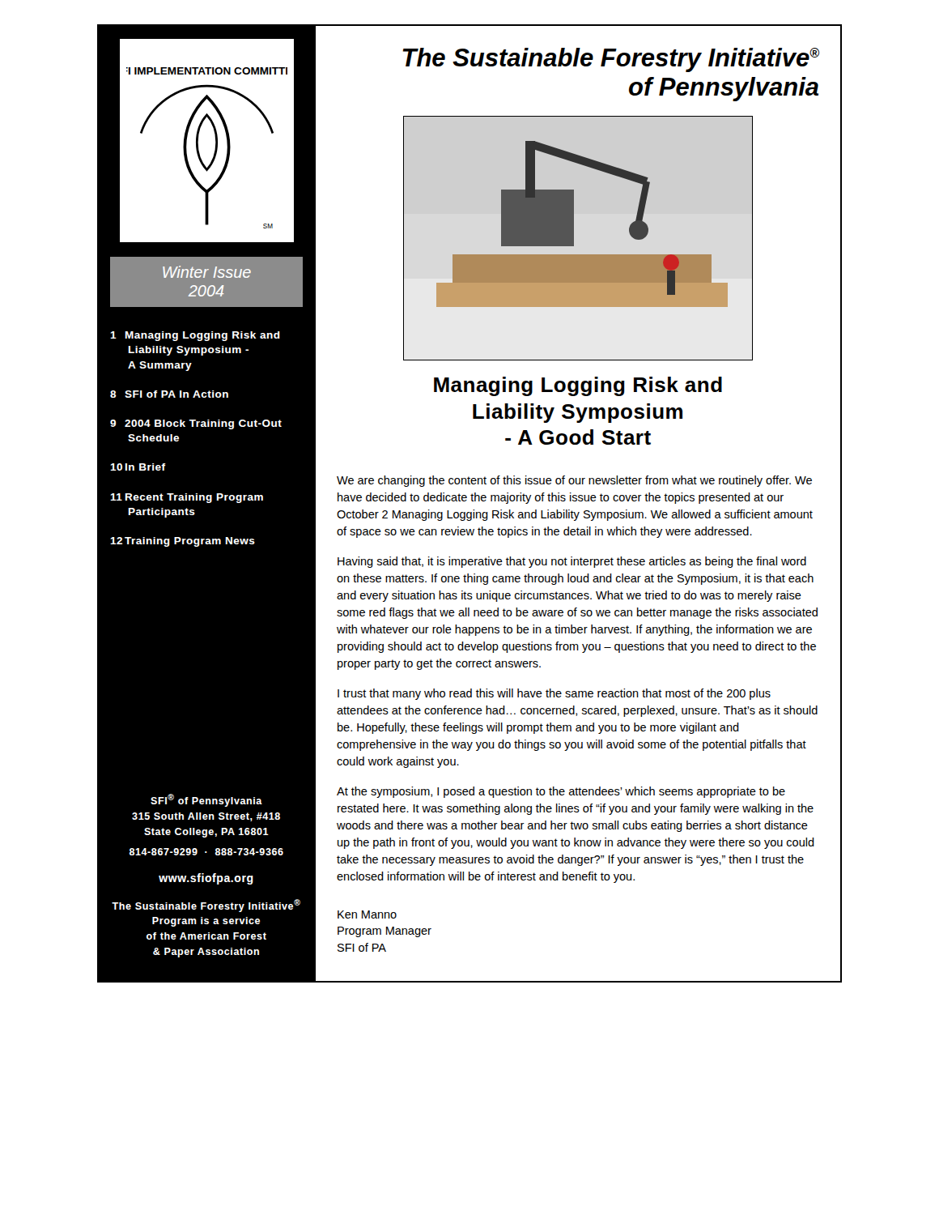Winter Issue
2004
1 Managing Logging Risk and Liability Symposium - A Summary
8 SFI of PA In Action
92004 Block Training Cut-Out Schedule
10 In Brief
11 Recent Training Program Participants
12 Training Program News
SFI® of Pennsylvania
315 South Allen Street, #418
State College, PA 16801
814-867-9299 · 888-734-9366
www.sfiofpa.org
The Sustainable Forestry Initiative®
Program is a service
of the American Forest
& Paper Association
The Sustainable Forestry Initiative®
of Pennsylvania
Managing Logging Risk and
Liability Symposium
- A Good Start
We are changing the content of this issue of our newsletter from what we routinely offer. We have decided to dedicate the majority of this issue to cover the topics presented at our October 2 Managing Logging Risk and Liability Symposium. We allowed a sufficient amount of space so we can review the topics in the detail in which they were addressed.
Having said that, it is imperative that you not interpret these articles as being the final word on these matters. If one thing came through loud and clear at the Symposium, it is that each and every situation has its unique circumstances. What we tried to do was to merely raise some red flags that we all need to be aware of so we can better manage the risks associated with whatever our role happens to be in a timber harvest. If anything, the information we are providing should act to develop questions from you – questions that you need to direct to the proper party to get the correct answers.
I trust that many who read this will have the same reaction that most of the 200 plus attendees at the conference had… concerned, scared, perplexed, unsure. That’s as it should be. Hopefully, these feelings will prompt them and you to be more vigilant and comprehensive in the way you do things so you will avoid some of the potential pitfalls that could work against you.
At the symposium, I posed a question to the attendees’ which seems appropriate to be restated here. It was something along the lines of “if you and your family were walking in the woods and there was a mother bear and her two small cubs eating berries a short distance up the path in front of you, would you want to know in advance they were there so you could take the necessary measures to avoid the danger?” If your answer is “yes,” then I trust the enclosed information will be of interest and benefit to you.
Ken Manno
Program Manager
SFI of PA